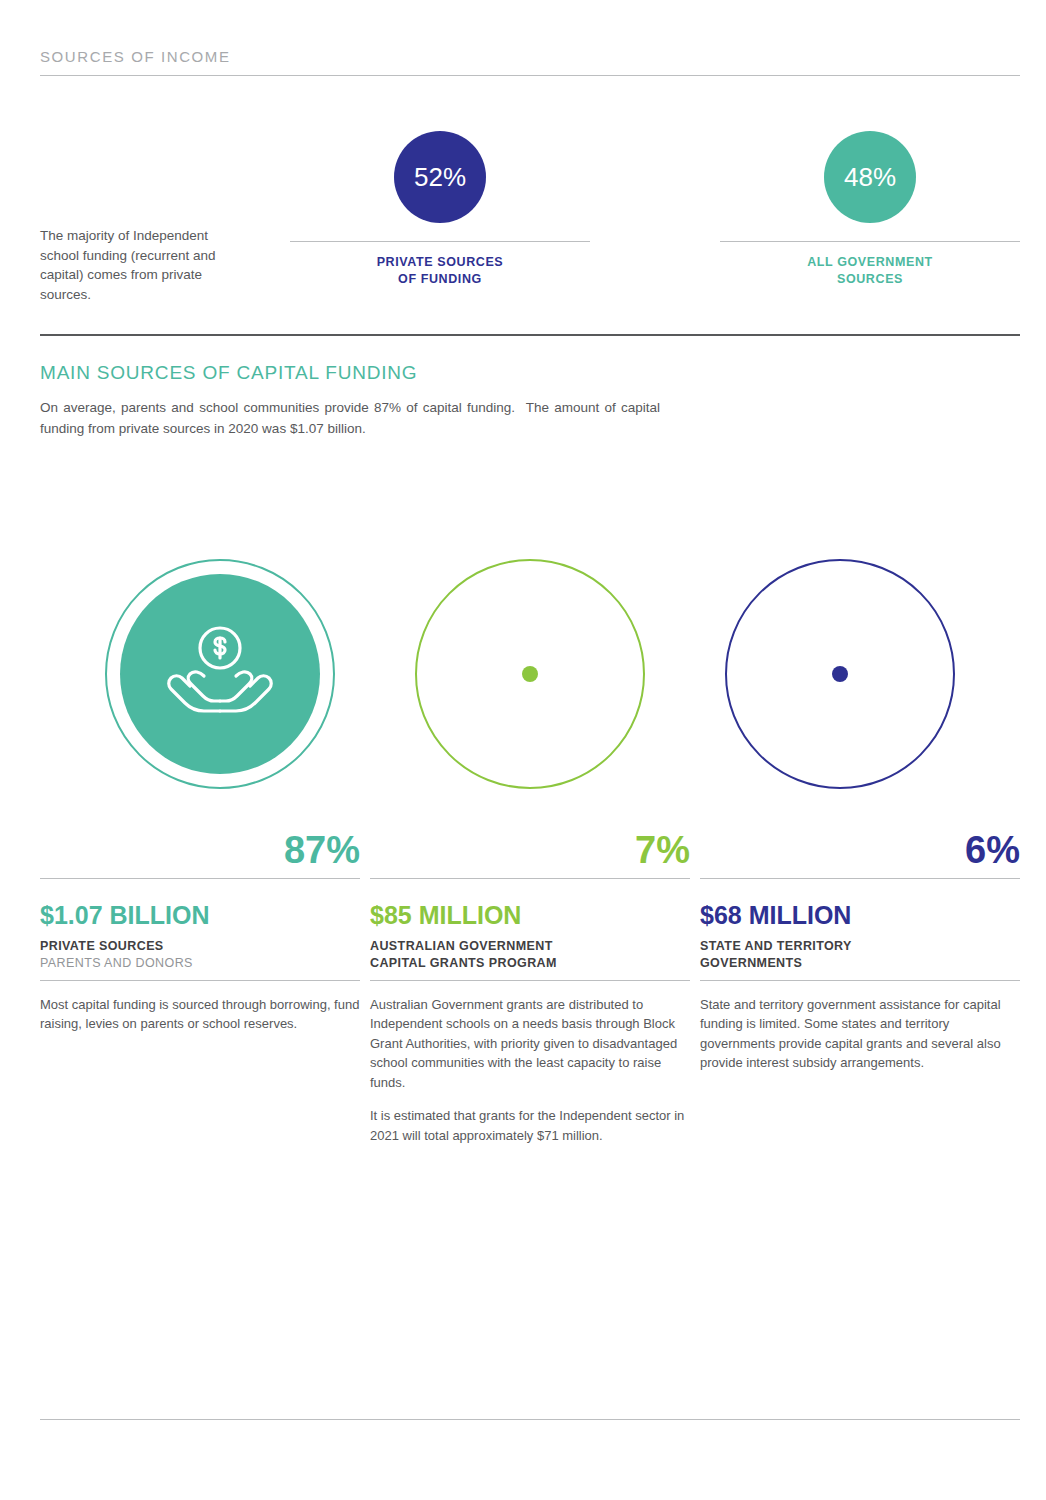SOURCES OF INCOME
The majority of Independent school funding (recurrent and capital) comes from private sources.
52%
PRIVATE SOURCES
OF FUNDING
48%
ALL GOVERNMENT
SOURCES
MAIN SOURCES OF CAPITAL FUNDING
On average, parents and school communities provide 87% of capital funding. The amount of capital funding from private sources in 2020 was $1.07 billion.
87%
7%
6%
$1.07 BILLION
PRIVATE SOURCESPARENTS AND DONORS
Most capital funding is sourced through borrowing, fund raising, levies on parents or school reserves.
$85 MILLION
AUSTRALIAN GOVERNMENT
CAPITAL GRANTS PROGRAM
Australian Government grants are distributed to Independent schools on a needs basis through Block Grant Authorities, with priority given to disadvantaged school communities with the least capacity to raise funds.
It is estimated that grants for the Independent sector in 2021 will total approximately $71 million.
$68 MILLION
STATE AND TERRITORY
GOVERNMENTS
State and territory government assistance for capital funding is limited. Some states and territory governments provide capital grants and several also provide interest subsidy arrangements.